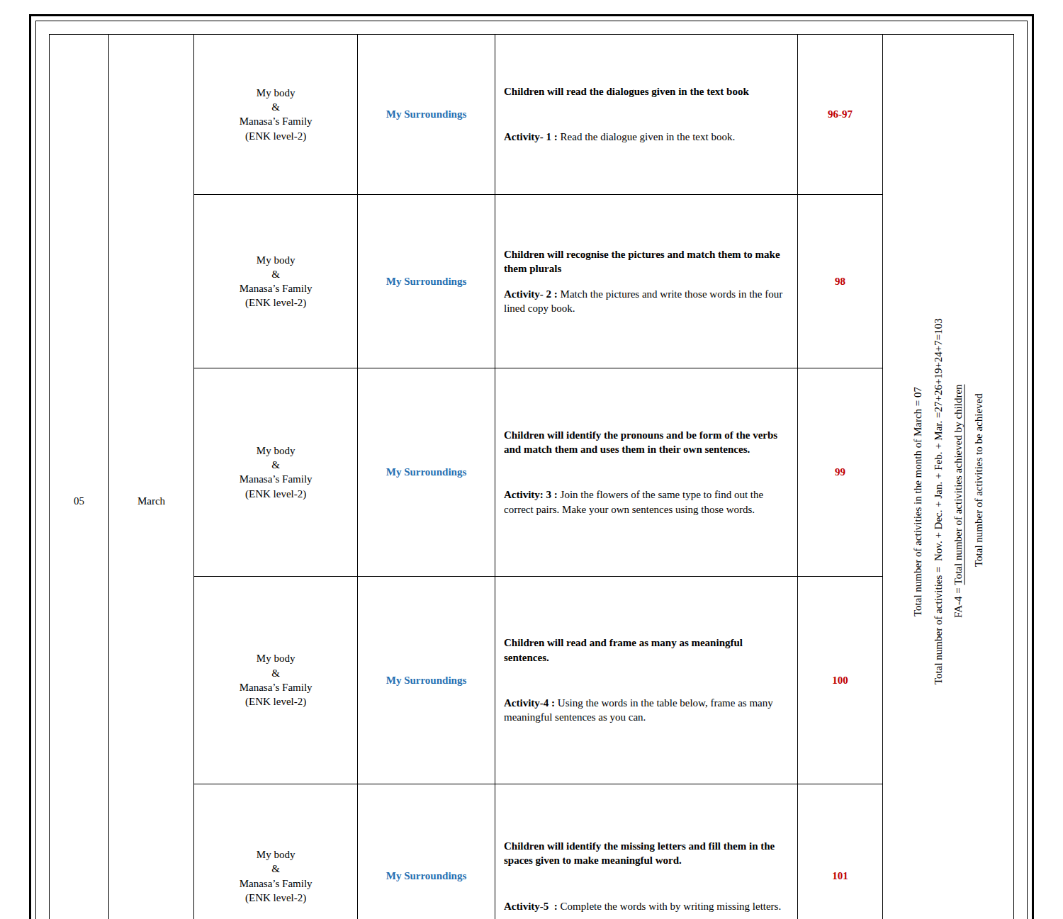| 05 | March | My body & Manasa’s Family (ENK level-2) | My Surroundings | Children will read the dialogues given in the text book Activity- 1 : Read the dialogue given in the text book. | 96-97 | Total number of activities in the month of March = 07 Total number of activities = Nov. + Dec. + Jan. + Feb. + Mar. =27+26+19+24+7=103 FA-4 = Total number of activities achieved by children Total number of activities to be achieved |
| My body & Manasa’s Family (ENK level-2) | My Surroundings | Children will recognise the pictures and match them to make them plurals Activity- 2 : Match the pictures and write those words in the four lined copy book. | 98 |
| My body & Manasa’s Family (ENK level-2) | My Surroundings | Children will identify the pronouns and be form of the verbs and match them and uses them in their own sentences. Activity: 3 : Join the flowers of the same type to find out the correct pairs. Make your own sentences using those words. | 99 |
| My body & Manasa’s Family (ENK level-2) | My Surroundings | Children will read and frame as many as meaningful sentences. Activity-4 : Using the words in the table below, frame as many meaningful sentences as you can. | 100 |
| My body & Manasa’s Family (ENK level-2) | My Surroundings | Children will identify the missing letters and fill them in the spaces given to make meaningful word. Activity-5 : Complete the words with by writing missing letters. | 101 |